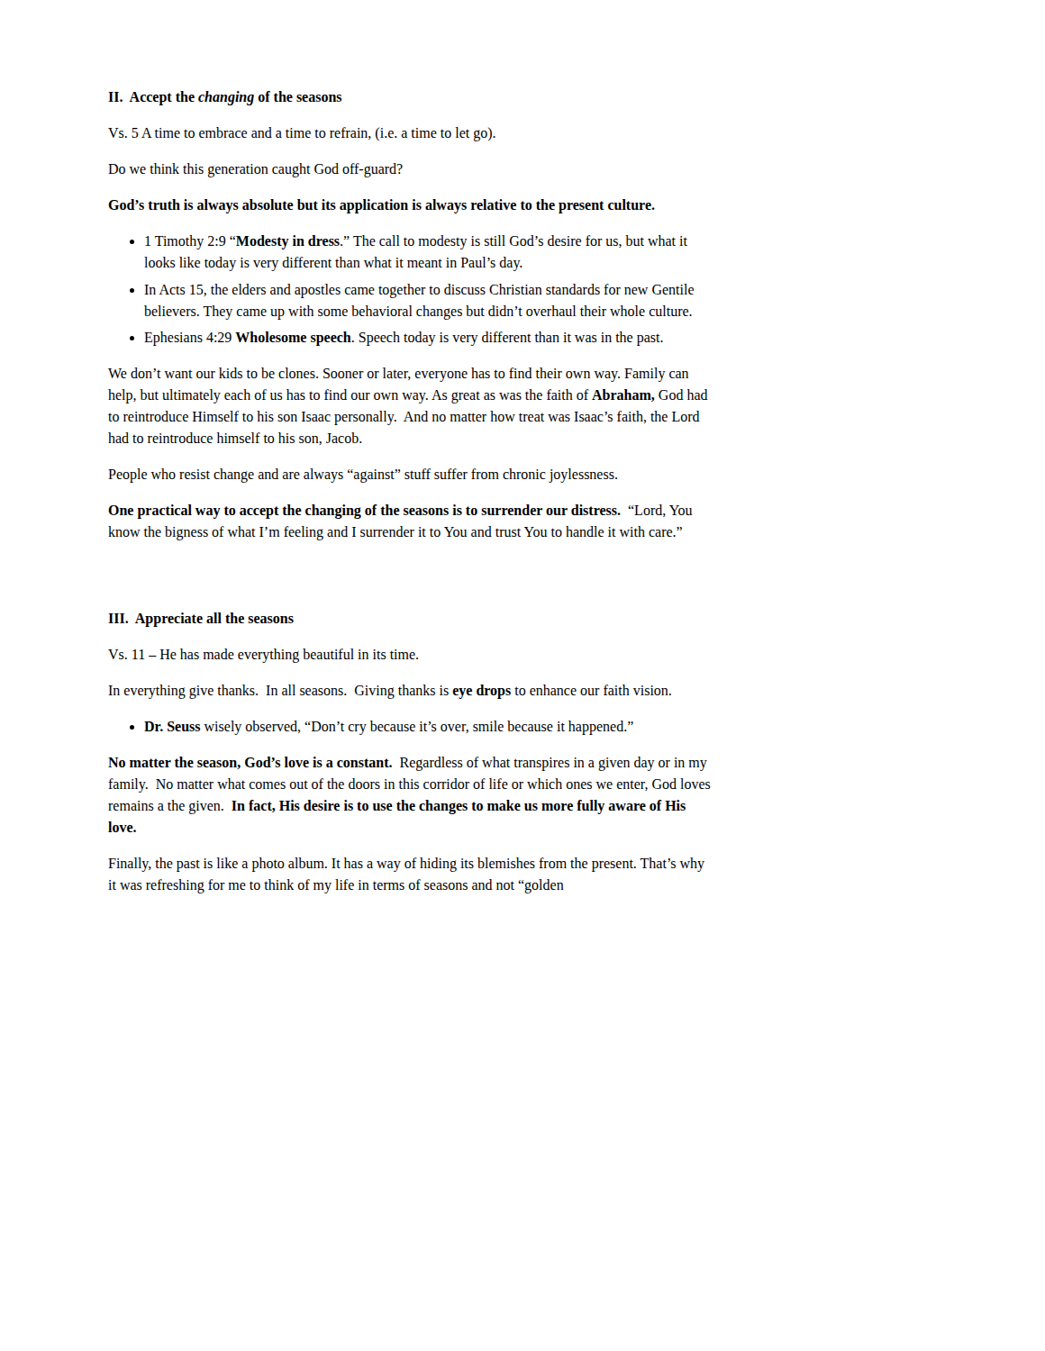II. Accept the changing of the seasons
Vs. 5 A time to embrace and a time to refrain, (i.e. a time to let go).
Do we think this generation caught God off-guard?
God’s truth is always absolute but its application is always relative to the present culture.
1 Timothy 2:9 “Modesty in dress.” The call to modesty is still God’s desire for us, but what it looks like today is very different than what it meant in Paul’s day.
In Acts 15, the elders and apostles came together to discuss Christian standards for new Gentile believers. They came up with some behavioral changes but didn’t overhaul their whole culture.
Ephesians 4:29 Wholesome speech. Speech today is very different than it was in the past.
We don’t want our kids to be clones. Sooner or later, everyone has to find their own way. Family can help, but ultimately each of us has to find our own way. As great as was the faith of Abraham, God had to reintroduce Himself to his son Isaac personally. And no matter how treat was Isaac’s faith, the Lord had to reintroduce himself to his son, Jacob.
People who resist change and are always “against” stuff suffer from chronic joylessness.
One practical way to accept the changing of the seasons is to surrender our distress. “Lord, You know the bigness of what I’m feeling and I surrender it to You and trust You to handle it with care.”
III. Appreciate all the seasons
Vs. 11 – He has made everything beautiful in its time.
In everything give thanks. In all seasons. Giving thanks is eye drops to enhance our faith vision.
Dr. Seuss wisely observed, “Don’t cry because it’s over, smile because it happened.”
No matter the season, God’s love is a constant. Regardless of what transpires in a given day or in my family. No matter what comes out of the doors in this corridor of life or which ones we enter, God loves remains a the given. In fact, His desire is to use the changes to make us more fully aware of His love.
Finally, the past is like a photo album. It has a way of hiding its blemishes from the present. That’s why it was refreshing for me to think of my life in terms of seasons and not “golden